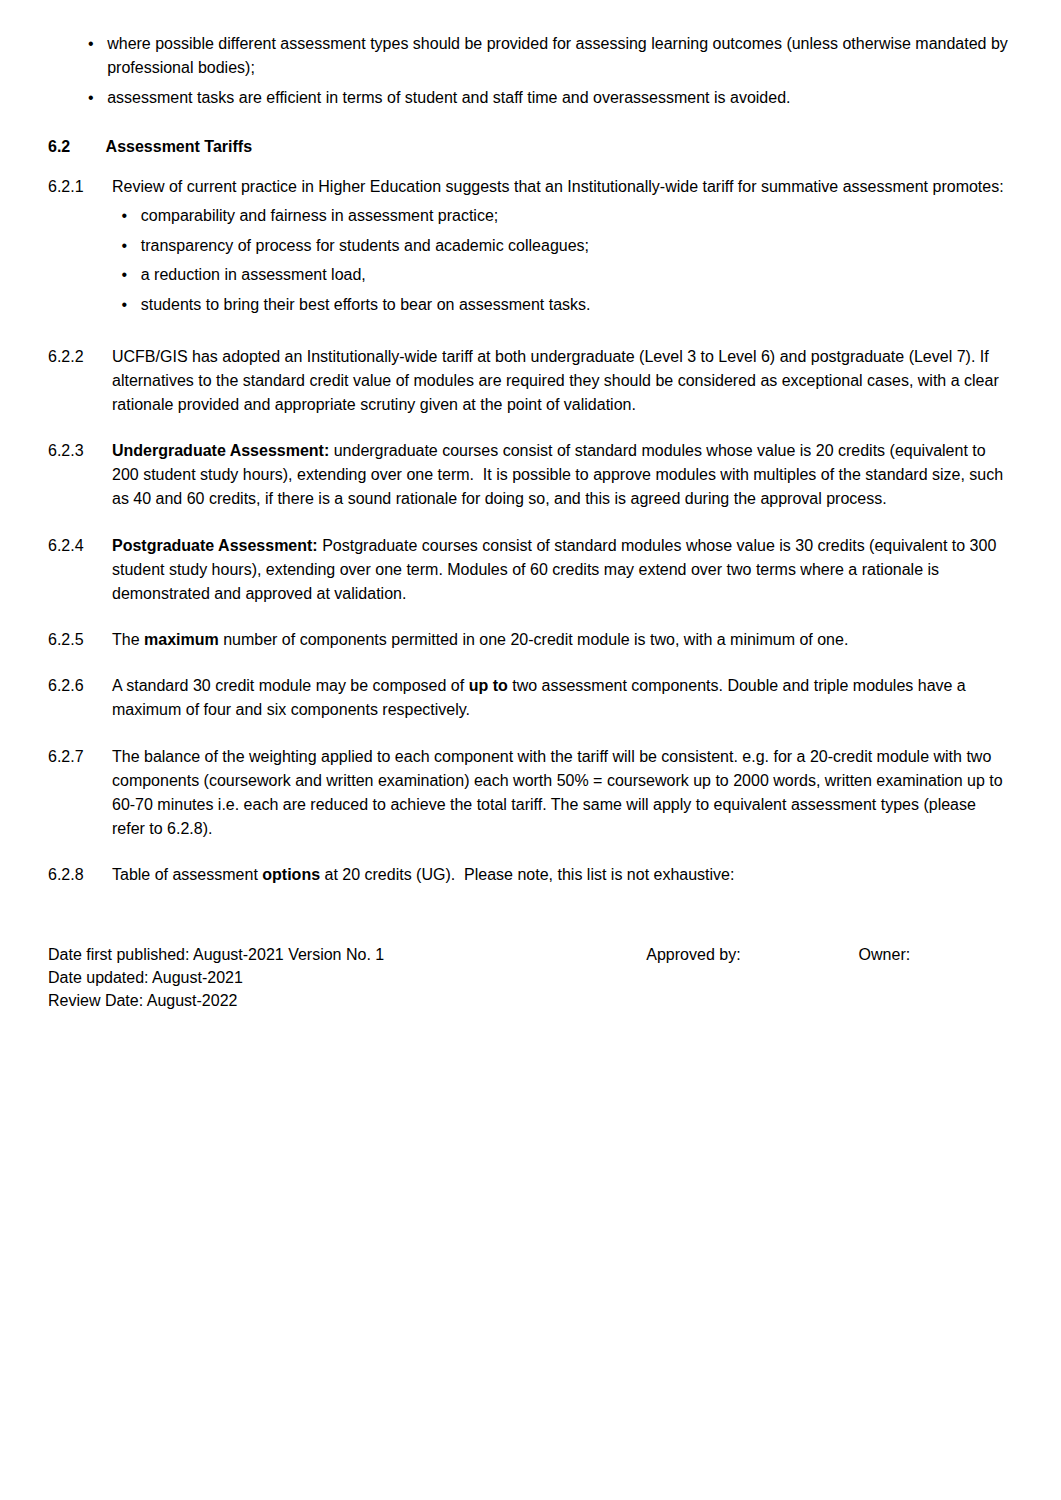where possible different assessment types should be provided for assessing learning outcomes (unless otherwise mandated by professional bodies);
assessment tasks are efficient in terms of student and staff time and overassessment is avoided.
6.2 Assessment Tariffs
6.2.1
Review of current practice in Higher Education suggests that an Institutionally-wide tariff for summative assessment promotes:
comparability and fairness in assessment practice;
transparency of process for students and academic colleagues;
a reduction in assessment load,
students to bring their best efforts to bear on assessment tasks.
6.2.2
UCFB/GIS has adopted an Institutionally-wide tariff at both undergraduate (Level 3 to Level 6) and postgraduate (Level 7). If alternatives to the standard credit value of modules are required they should be considered as exceptional cases, with a clear rationale provided and appropriate scrutiny given at the point of validation.
6.2.3
Undergraduate Assessment: undergraduate courses consist of standard modules whose value is 20 credits (equivalent to 200 student study hours), extending over one term. It is possible to approve modules with multiples of the standard size, such as 40 and 60 credits, if there is a sound rationale for doing so, and this is agreed during the approval process.
6.2.4
Postgraduate Assessment: Postgraduate courses consist of standard modules whose value is 30 credits (equivalent to 300 student study hours), extending over one term. Modules of 60 credits may extend over two terms where a rationale is demonstrated and approved at validation.
6.2.5
The maximum number of components permitted in one 20-credit module is two, with a minimum of one.
6.2.6
A standard 30 credit module may be composed of up to two assessment components. Double and triple modules have a maximum of four and six components respectively.
6.2.7
The balance of the weighting applied to each component with the tariff will be consistent. e.g. for a 20-credit module with two components (coursework and written examination) each worth 50% = coursework up to 2000 words, written examination up to 60-70 minutes i.e. each are reduced to achieve the total tariff. The same will apply to equivalent assessment types (please refer to 6.2.8).
6.2.8
Table of assessment options at 20 credits (UG). Please note, this list is not exhaustive:
Date first published: August-2021 Version No. 1
Approved by:
Owner:
Date updated: August-2021
Review Date: August-2022